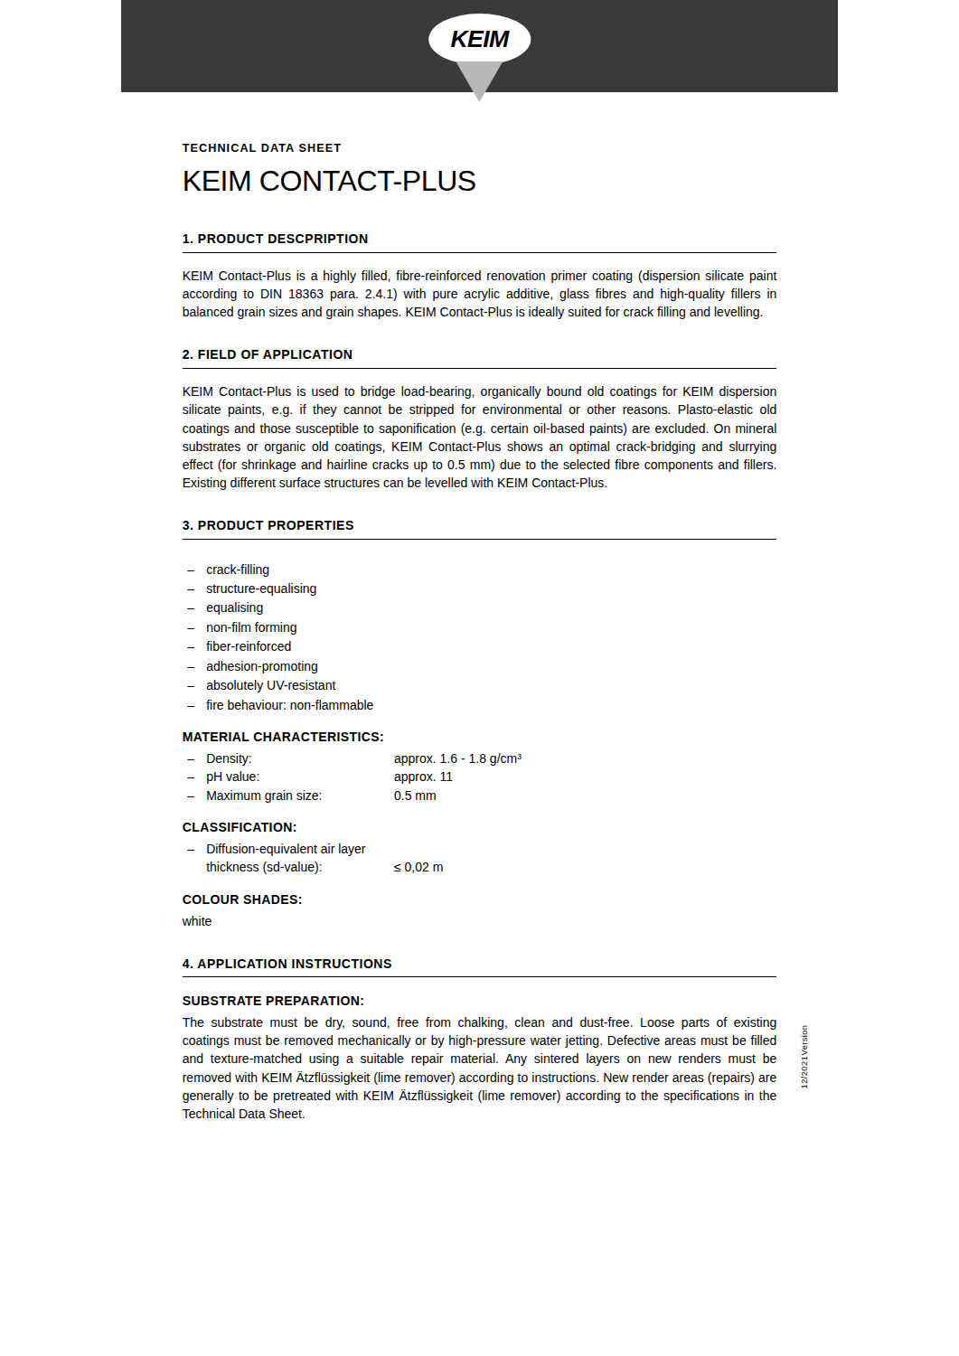KEIM
TECHNICAL DATA SHEET
KEIM CONTACT-PLUS
1. PRODUCT DESCPRIPTION
KEIM Contact-Plus is a highly filled, fibre-reinforced renovation primer coating (dispersion silicate paint according to DIN 18363 para. 2.4.1) with pure acrylic additive, glass fibres and high-quality fillers in balanced grain sizes and grain shapes. KEIM Contact-Plus is ideally suited for crack filling and levelling.
2. FIELD OF APPLICATION
KEIM Contact-Plus is used to bridge load-bearing, organically bound old coatings for KEIM dispersion silicate paints, e.g. if they cannot be stripped for environmental or other reasons. Plasto-elastic old coatings and those susceptible to saponification (e.g. certain oil-based paints) are excluded. On mineral substrates or organic old coatings, KEIM Contact-Plus shows an optimal crack-bridging and slurrying effect (for shrinkage and hairline cracks up to 0.5 mm) due to the selected fibre components and fillers. Existing different surface structures can be levelled with KEIM Contact-Plus.
3. PRODUCT PROPERTIES
crack-filling
structure-equalising
equalising
non-film forming
fiber-reinforced
adhesion-promoting
absolutely UV-resistant
fire behaviour: non-flammable
MATERIAL CHARACTERISTICS:
| – | Density: | approx. 1.6 - 1.8 g/cm³ |
| – | pH value: | approx. 11 |
| – | Maximum grain size: | 0.5 mm |
CLASSIFICATION:
| – | Diffusion-equivalent air layer thickness (sd-value): | ≤ 0,02 m |
COLOUR SHADES:
white
4. APPLICATION INSTRUCTIONS
SUBSTRATE PREPARATION:
The substrate must be dry, sound, free from chalking, clean and dust-free. Loose parts of existing coatings must be removed mechanically or by high-pressure water jetting. Defective areas must be filled and texture-matched using a suitable repair material. Any sintered layers on new renders must be removed with KEIM Ätzflüssigkeit (lime remover) according to instructions. New render areas (repairs) are generally to be pretreated with KEIM Ätzflüssigkeit (lime remover) according to the specifications in the Technical Data Sheet.
12/2021Version